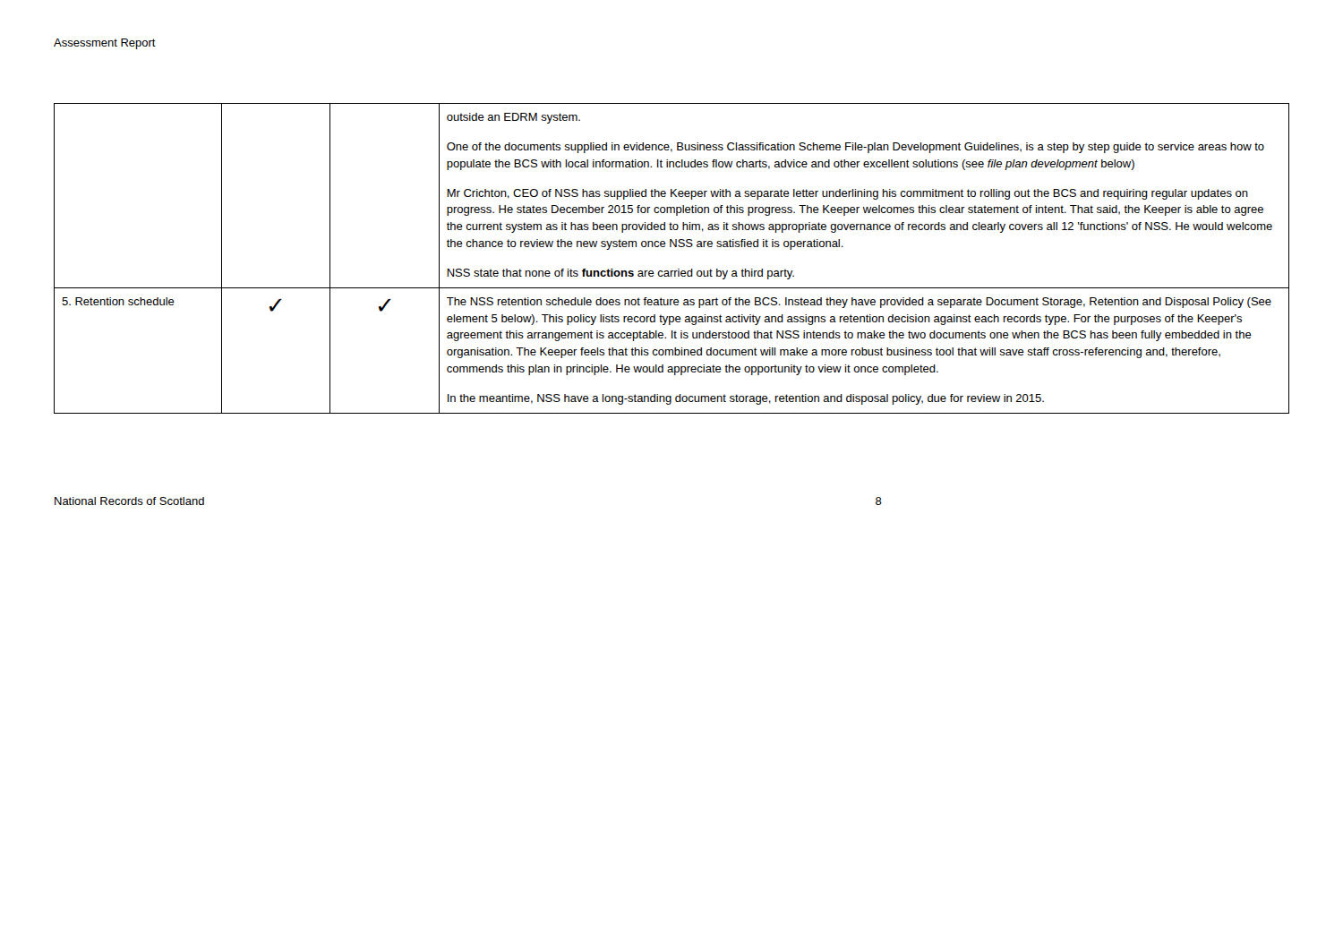Assessment Report
| | | | outside an EDRM system. One of the documents supplied in evidence, Business Classification Scheme File-plan Development Guidelines, is a step by step guide to service areas how to populate the BCS with local information. It includes flow charts, advice and other excellent solutions (see file plan development below) Mr Crichton, CEO of NSS has supplied the Keeper with a separate letter underlining his commitment to rolling out the BCS and requiring regular updates on progress. He states December 2015 for completion of this progress. The Keeper welcomes this clear statement of intent. That said, the Keeper is able to agree the current system as it has been provided to him, as it shows appropriate governance of records and clearly covers all 12 'functions' of NSS. He would welcome the chance to review the new system once NSS are satisfied it is operational. NSS state that none of its functions are carried out by a third party. |
| 5. Retention schedule | ✓ | ✓ | The NSS retention schedule does not feature as part of the BCS. Instead they have provided a separate Document Storage, Retention and Disposal Policy (See element 5 below). This policy lists record type against activity and assigns a retention decision against each records type. For the purposes of the Keeper's agreement this arrangement is acceptable. It is understood that NSS intends to make the two documents one when the BCS has been fully embedded in the organisation. The Keeper feels that this combined document will make a more robust business tool that will save staff cross-referencing and, therefore, commends this plan in principle. He would appreciate the opportunity to view it once completed. In the meantime, NSS have a long-standing document storage, retention and disposal policy, due for review in 2015. |
National Records of Scotland
8